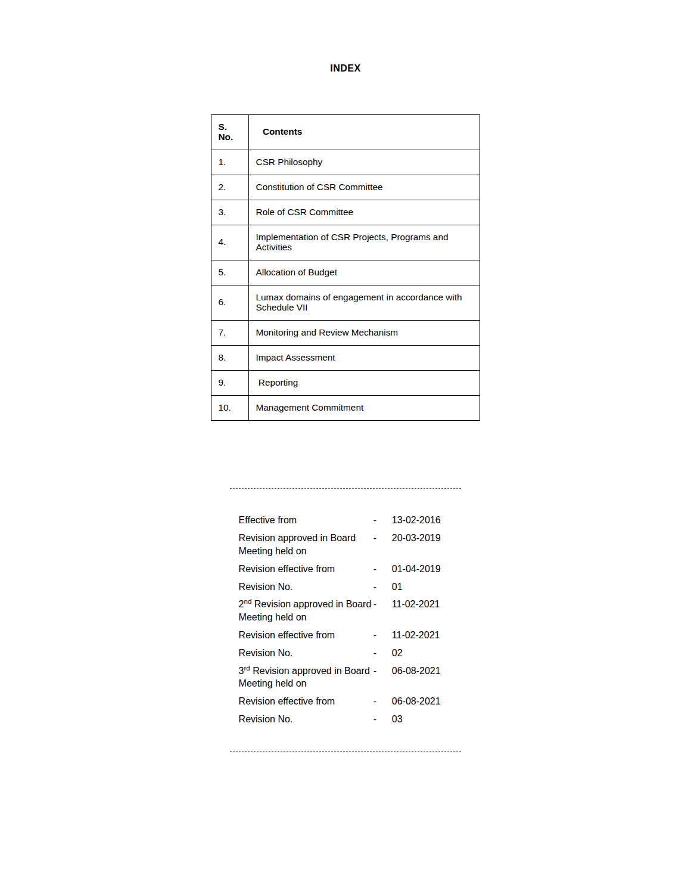INDEX
| S. No. | Contents |
| 1. | CSR Philosophy |
| 2. | Constitution of CSR Committee |
| 3. | Role of CSR Committee |
| 4. | Implementation of CSR Projects, Programs and Activities |
| 5. | Allocation of Budget |
| 6. | Lumax domains of engagement in accordance with Schedule VII |
| 7. | Monitoring and Review Mechanism |
| 8. | Impact Assessment |
| 9. | Reporting |
| 10. | Management Commitment |
| Effective from | - | 13-02-2016 |
| Revision approved in Board Meeting held on | - | 20-03-2019 |
| Revision effective from | - | 01-04-2019 |
| Revision No. | - | 01 |
| 2 nd Revision approved in Board Meeting held on | - | 11-02-2021 |
| Revision effective from | - | 11-02-2021 |
| Revision No. | - | 02 |
| 3 rd Revision approved in Board Meeting held on | - | 06-08-2021 |
| Revision effective from | - | 06-08-2021 |
| Revision No. | - | 03 |